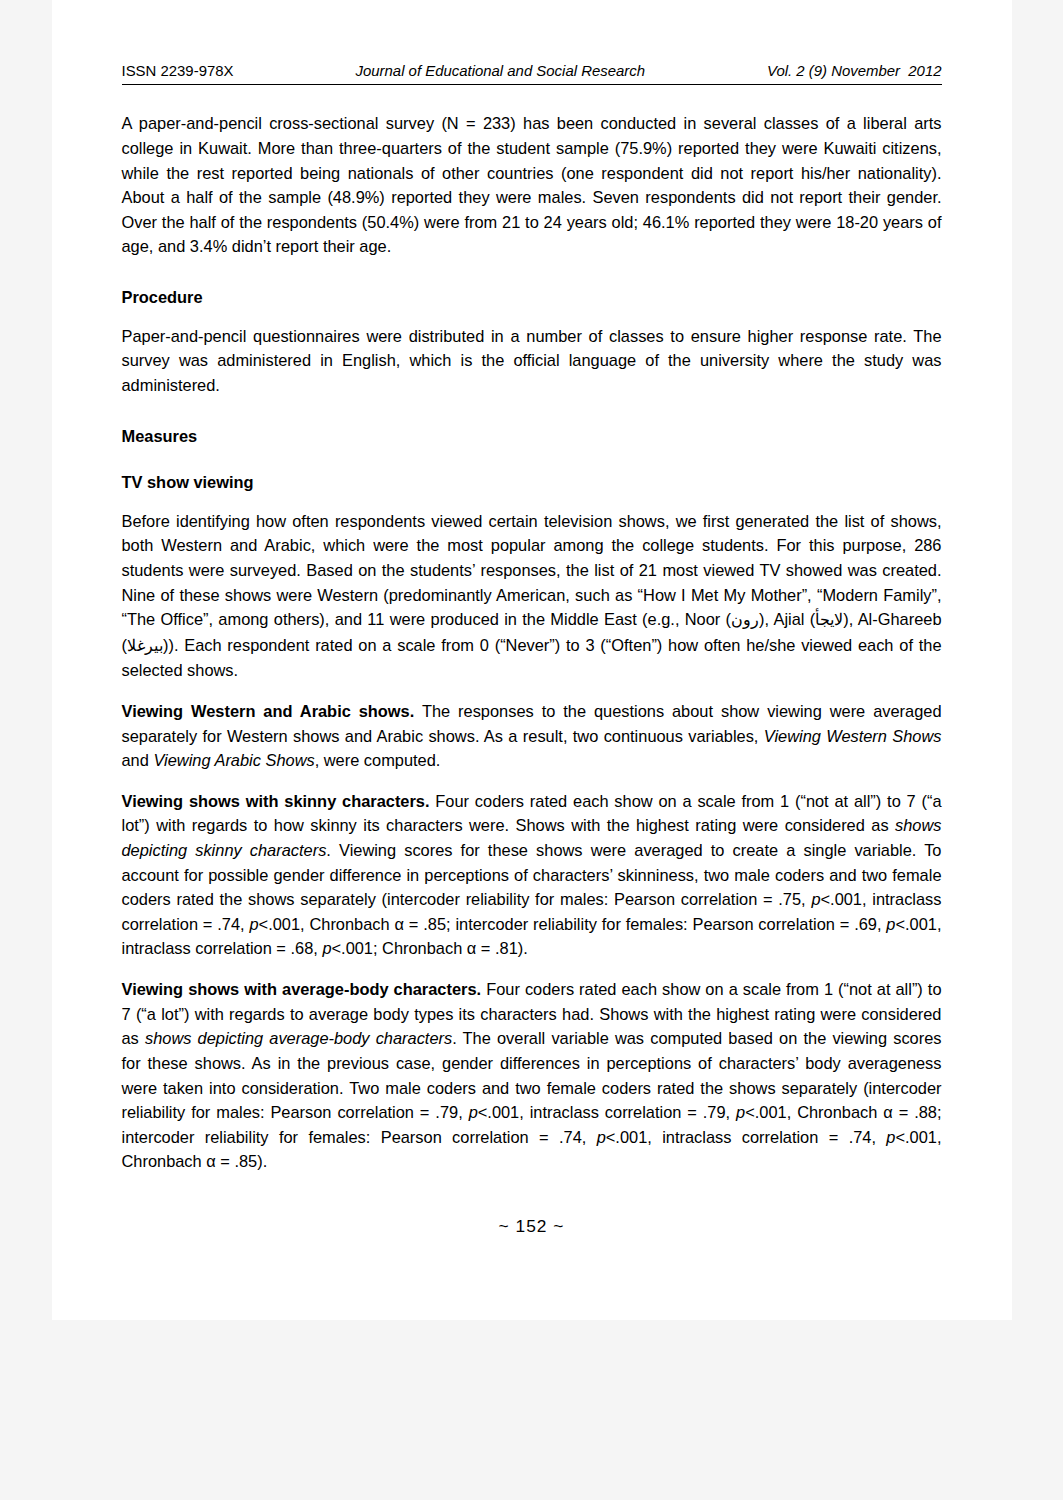ISSN 2239-978X Journal of Educational and Social Research Vol. 2 (9) November 2012
A paper-and-pencil cross-sectional survey (N = 233) has been conducted in several classes of a liberal arts college in Kuwait. More than three-quarters of the student sample (75.9%) reported they were Kuwaiti citizens, while the rest reported being nationals of other countries (one respondent did not report his/her nationality). About a half of the sample (48.9%) reported they were males. Seven respondents did not report their gender. Over the half of the respondents (50.4%) were from 21 to 24 years old; 46.1% reported they were 18-20 years of age, and 3.4% didn’t report their age.
Procedure
Paper-and-pencil questionnaires were distributed in a number of classes to ensure higher response rate. The survey was administered in English, which is the official language of the university where the study was administered.
Measures
TV show viewing
Before identifying how often respondents viewed certain television shows, we first generated the list of shows, both Western and Arabic, which were the most popular among the college students. For this purpose, 286 students were surveyed. Based on the students’ responses, the list of 21 most viewed TV showed was created. Nine of these shows were Western (predominantly American, such as “How I Met My Mother”, “Modern Family”, “The Office”, among others), and 11 were produced in the Middle East (e.g., Noor (رون), Ajial (لايجأ), Al-Ghareeb (بيرغلا)). Each respondent rated on a scale from 0 (“Never”) to 3 (“Often”) how often he/she viewed each of the selected shows.
Viewing Western and Arabic shows. The responses to the questions about show viewing were averaged separately for Western shows and Arabic shows. As a result, two continuous variables, Viewing Western Shows and Viewing Arabic Shows, were computed.
Viewing shows with skinny characters. Four coders rated each show on a scale from 1 (“not at all”) to 7 (“a lot”) with regards to how skinny its characters were. Shows with the highest rating were considered as shows depicting skinny characters. Viewing scores for these shows were averaged to create a single variable. To account for possible gender difference in perceptions of characters’ skinniness, two male coders and two female coders rated the shows separately (intercoder reliability for males: Pearson correlation = .75, p<.001, intraclass correlation = .74, p<.001, Chronbach α = .85; intercoder reliability for females: Pearson correlation = .69, p<.001, intraclass correlation = .68, p<.001; Chronbach α = .81).
Viewing shows with average-body characters. Four coders rated each show on a scale from 1 (“not at all”) to 7 (“a lot”) with regards to average body types its characters had. Shows with the highest rating were considered as shows depicting average-body characters. The overall variable was computed based on the viewing scores for these shows. As in the previous case, gender differences in perceptions of characters’ body averageness were taken into consideration. Two male coders and two female coders rated the shows separately (intercoder reliability for males: Pearson correlation = .79, p<.001, intraclass correlation = .79, p<.001, Chronbach α = .88; intercoder reliability for females: Pearson correlation = .74, p<.001, intraclass correlation = .74, p<.001, Chronbach α = .85).
~ 152 ~